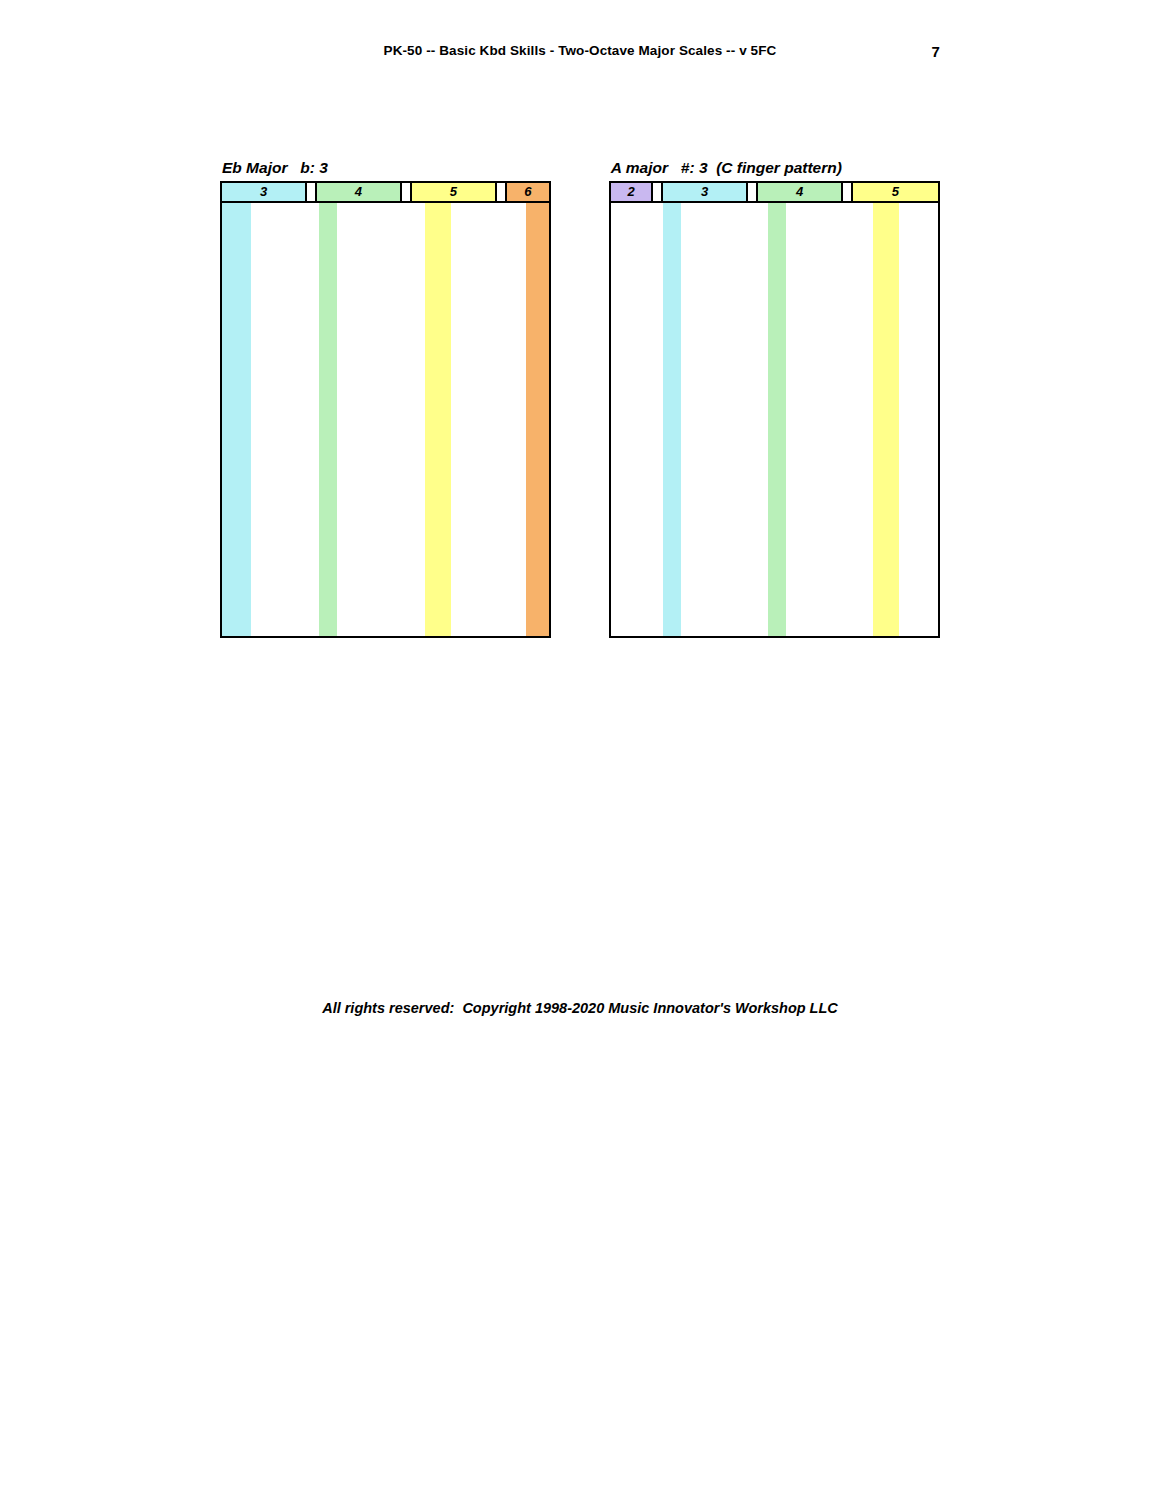PK-50 -- Basic Kbd Skills - Two-Octave Major Scales -- v 5FC 7
Eb Major b: 3
3
4
5
6
A major #: 3 (C finger pattern)
2
3
4
5
All rights reserved: Copyright 1998-2020 Music Innovator's Workshop LLC